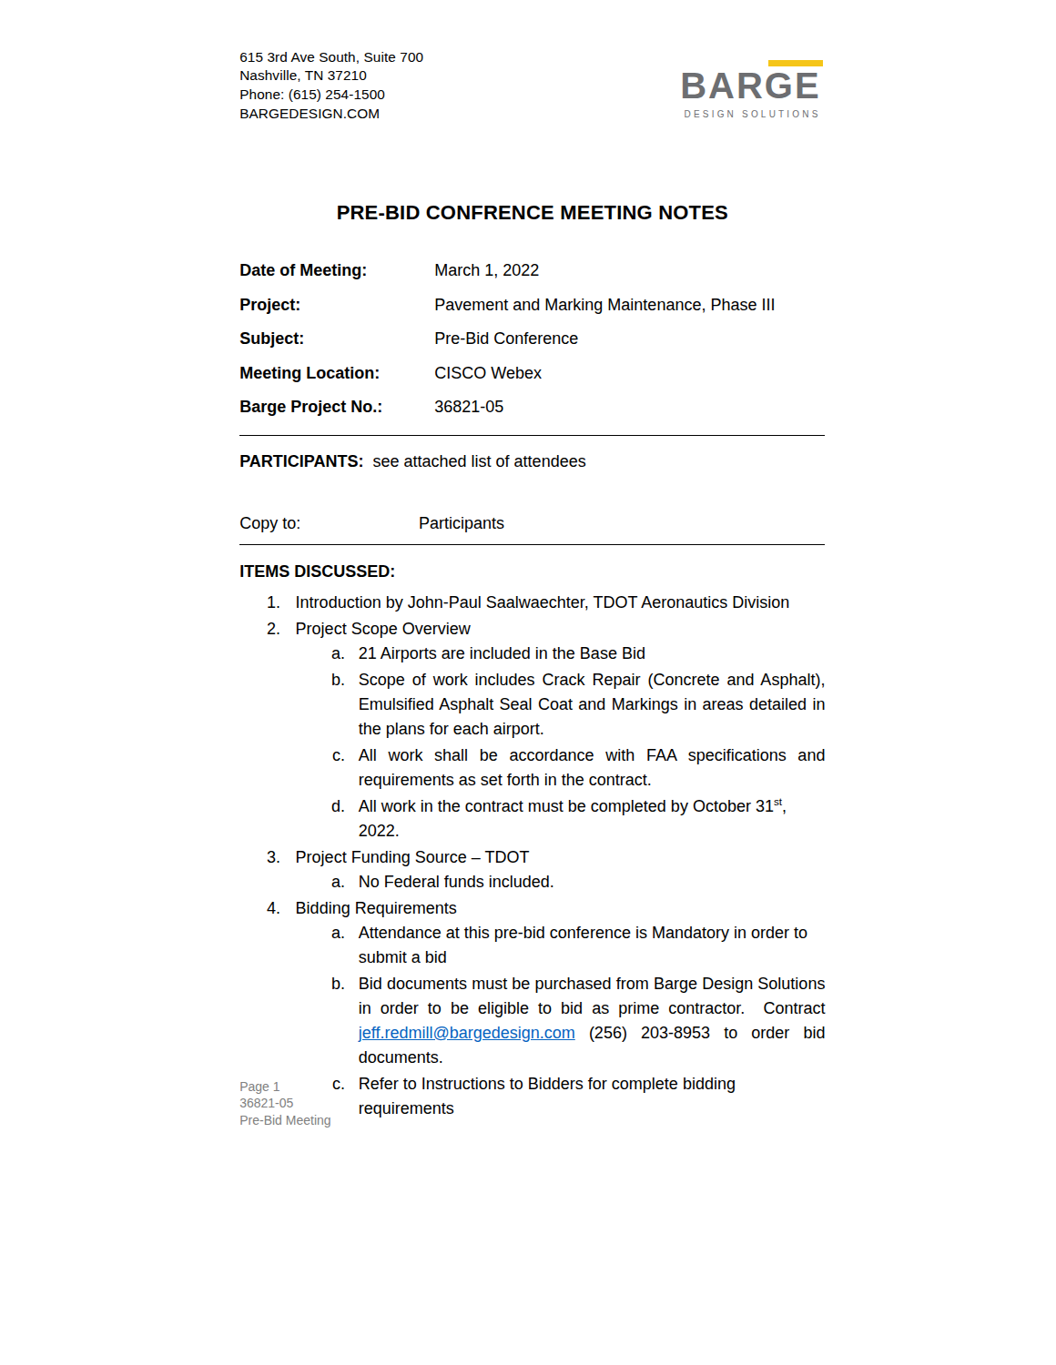615 3rd Ave South, Suite 700
Nashville, TN 37210
Phone: (615) 254-1500
BARGEDESIGN.COM
BARGE
DESIGN SOLUTIONS
PRE-BID CONFRENCE MEETING NOTES
| Date of Meeting: | March 1, 2022 |
| Project: | Pavement and Marking Maintenance, Phase III |
| Subject: | Pre-Bid Conference |
| Meeting Location: | CISCO Webex |
| Barge Project No.: | 36821-05 |
PARTICIPANTS: see attached list of attendees
Copy to: Participants
ITEMS DISCUSSED:
Introduction by John-Paul Saalwaechter, TDOT Aeronautics Division
Project Scope Overview
21 Airports are included in the Base Bid
Scope of work includes Crack Repair (Concrete and Asphalt), Emulsified Asphalt Seal Coat and Markings in areas detailed in the plans for each airport.
All work shall be accordance with FAA specifications and requirements as set forth in the contract.
All work in the contract must be completed by October 31st, 2022.
Project Funding Source – TDOT
No Federal funds included.
Bidding Requirements
Attendance at this pre-bid conference is Mandatory in order to submit a bid
Bid documents must be purchased from Barge Design Solutions in order to be eligible to bid as prime contractor. Contract jeff.redmill@bargedesign.com (256) 203-8953 to order bid documents.
Refer to Instructions to Bidders for complete bidding requirements
Page 1
36821-05
Pre-Bid Meeting